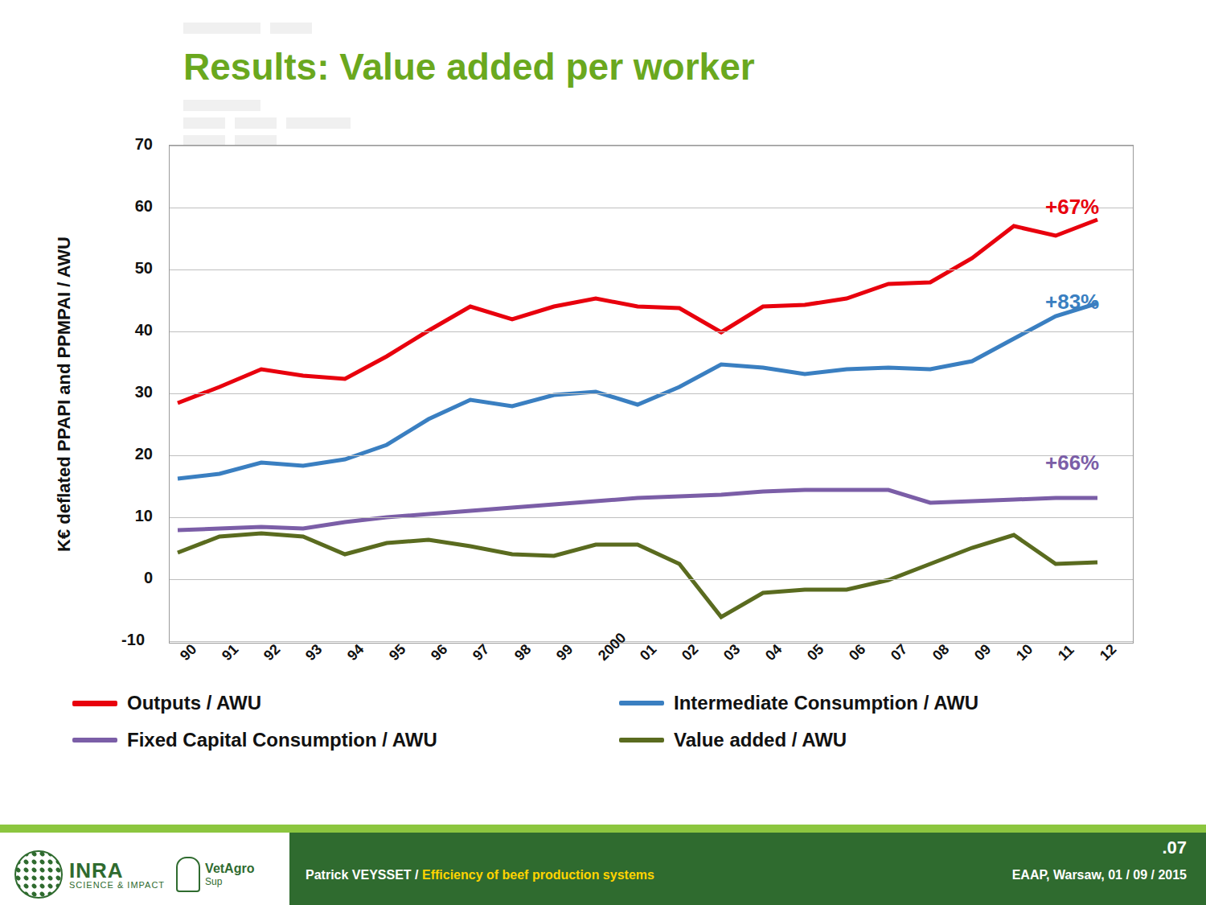Results: Value added per worker
K€ deflated PPAPI and PPMPAI / AWU
70
60
50
40
30
20
10
0
-10
90
91
92
93
94
95
96
97
98
99
2000
01
02
03
04
05
06
07
08
09
10
11
12
+67%
+83%
+66%
Outputs / AWU
Intermediate Consumption / AWU
Fixed Capital Consumption / AWU
Value added / AWU
INRA
SCIENCE & IMPACT
VetAgroSup
Patrick VEYSSET / Efficiency of beef production systems
.07
EAAP, Warsaw, 01 / 09 / 2015